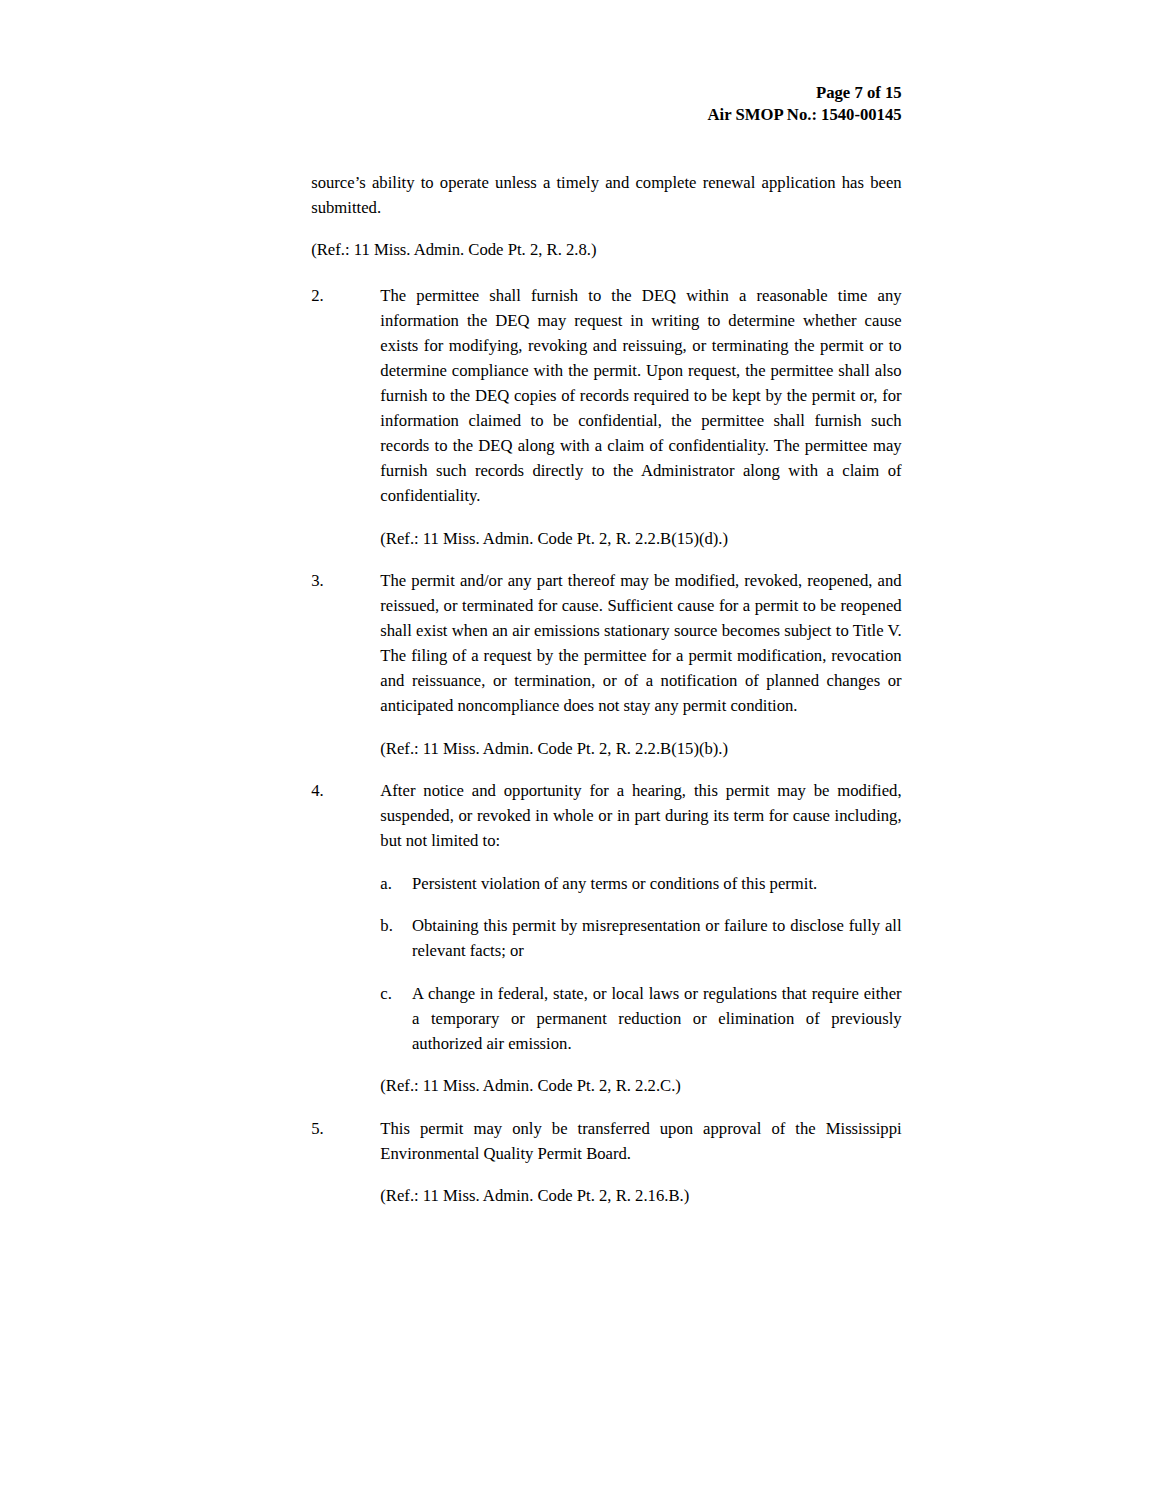Page 7 of 15
Air SMOP No.: 1540-00145
source’s ability to operate unless a timely and complete renewal application has been submitted.
(Ref.: 11 Miss. Admin. Code Pt. 2, R. 2.8.)
2.
The permittee shall furnish to the DEQ within a reasonable time any information the DEQ may request in writing to determine whether cause exists for modifying, revoking and reissuing, or terminating the permit or to determine compliance with the permit. Upon request, the permittee shall also furnish to the DEQ copies of records required to be kept by the permit or, for information claimed to be confidential, the permittee shall furnish such records to the DEQ along with a claim of confidentiality. The permittee may furnish such records directly to the Administrator along with a claim of confidentiality.
(Ref.: 11 Miss. Admin. Code Pt. 2, R. 2.2.B(15)(d).)
3.
The permit and/or any part thereof may be modified, revoked, reopened, and reissued, or terminated for cause. Sufficient cause for a permit to be reopened shall exist when an air emissions stationary source becomes subject to Title V. The filing of a request by the permittee for a permit modification, revocation and reissuance, or termination, or of a notification of planned changes or anticipated noncompliance does not stay any permit condition.
(Ref.: 11 Miss. Admin. Code Pt. 2, R. 2.2.B(15)(b).)
4.
After notice and opportunity for a hearing, this permit may be modified, suspended, or revoked in whole or in part during its term for cause including, but not limited to:
a. Persistent violation of any terms or conditions of this permit.
b. Obtaining this permit by misrepresentation or failure to disclose fully all relevant facts; or
c. A change in federal, state, or local laws or regulations that require either a temporary or permanent reduction or elimination of previously authorized air emission.
(Ref.: 11 Miss. Admin. Code Pt. 2, R. 2.2.C.)
5.
This permit may only be transferred upon approval of the Mississippi Environmental Quality Permit Board.
(Ref.: 11 Miss. Admin. Code Pt. 2, R. 2.16.B.)